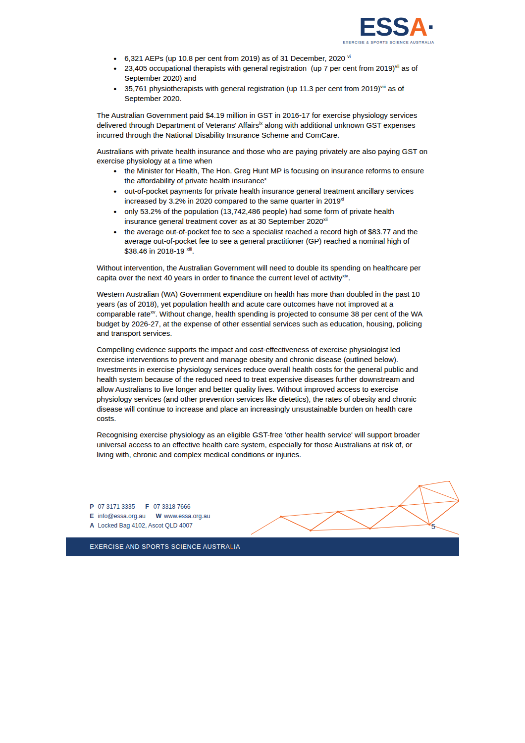ESSA·
EXERCISE & SPORTS SCIENCE AUSTRALIA
6,321 AEPs (up 10.8 per cent from 2019) as of 31 December, 2020 vi
23,405 occupational therapists with general registration (up 7 per cent from 2019)vii as of September 2020) and
35,761 physiotherapists with general registration (up 11.3 per cent from 2019)viii as of September 2020.
The Australian Government paid $4.19 million in GST in 2016-17 for exercise physiology services delivered through Department of Veterans' Affairsix along with additional unknown GST expenses incurred through the National Disability Insurance Scheme and ComCare.
Australians with private health insurance and those who are paying privately are also paying GST on exercise physiology at a time when
the Minister for Health, The Hon. Greg Hunt MP is focusing on insurance reforms to ensure the affordability of private health insurancex
out-of-pocket payments for private health insurance general treatment ancillary services increased by 3.2% in 2020 compared to the same quarter in 2019xi
only 53.2% of the population (13,742,486 people) had some form of private health insurance general treatment cover as at 30 September 2020xii
the average out-of-pocket fee to see a specialist reached a record high of $83.77 and the average out-of-pocket fee to see a general practitioner (GP) reached a nominal high of $38.46 in 2018-19 xiii.
Without intervention, the Australian Government will need to double its spending on healthcare per capita over the next 40 years in order to finance the current level of activityxiv.
Western Australian (WA) Government expenditure on health has more than doubled in the past 10 years (as of 2018), yet population health and acute care outcomes have not improved at a comparable ratexv. Without change, health spending is projected to consume 38 per cent of the WA budget by 2026-27, at the expense of other essential services such as education, housing, policing and transport services.
Compelling evidence supports the impact and cost-effectiveness of exercise physiologist led exercise interventions to prevent and manage obesity and chronic disease (outlined below). Investments in exercise physiology services reduce overall health costs for the general public and health system because of the reduced need to treat expensive diseases further downstream and allow Australians to live longer and better quality lives. Without improved access to exercise physiology services (and other prevention services like dietetics), the rates of obesity and chronic disease will continue to increase and place an increasingly unsustainable burden on health care costs.
Recognising exercise physiology as an eligible GST-free 'other health service' will support broader universal access to an effective health care system, especially for those Australians at risk of, or living with, chronic and complex medical conditions or injuries.
P 07 3171 3335 F 07 3318 7666
E info@essa.org.au W www.essa.org.au
A Locked Bag 4102, Ascot QLD 4007
5
EXERCISE AND SPORTS SCIENCE AUSTRALIA